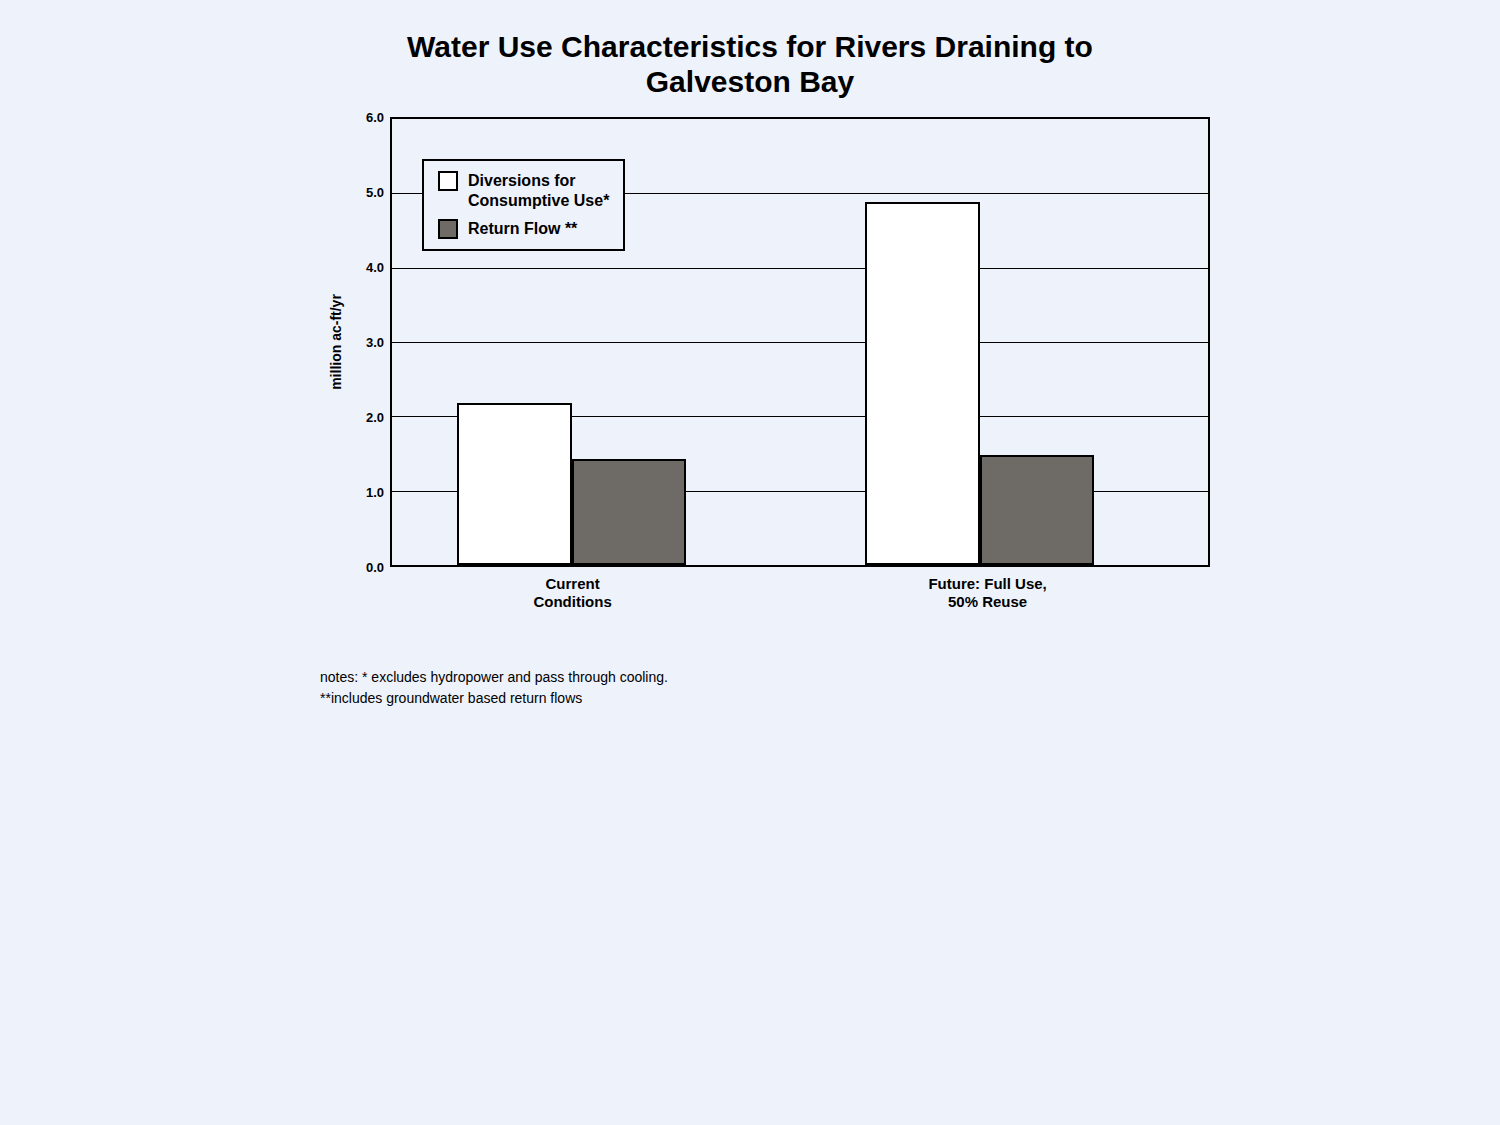Water Use Characteristics for Rivers Draining to
Galveston Bay
million ac-ft/yr
6.0
5.0
4.0
3.0
2.0
1.0
0.0
Diversions for
Consumptive Use*
Return Flow **
Current
Conditions
Future: Full Use,
50% Reuse
notes: * excludes hydropower and pass through cooling.
**includes groundwater based return flows